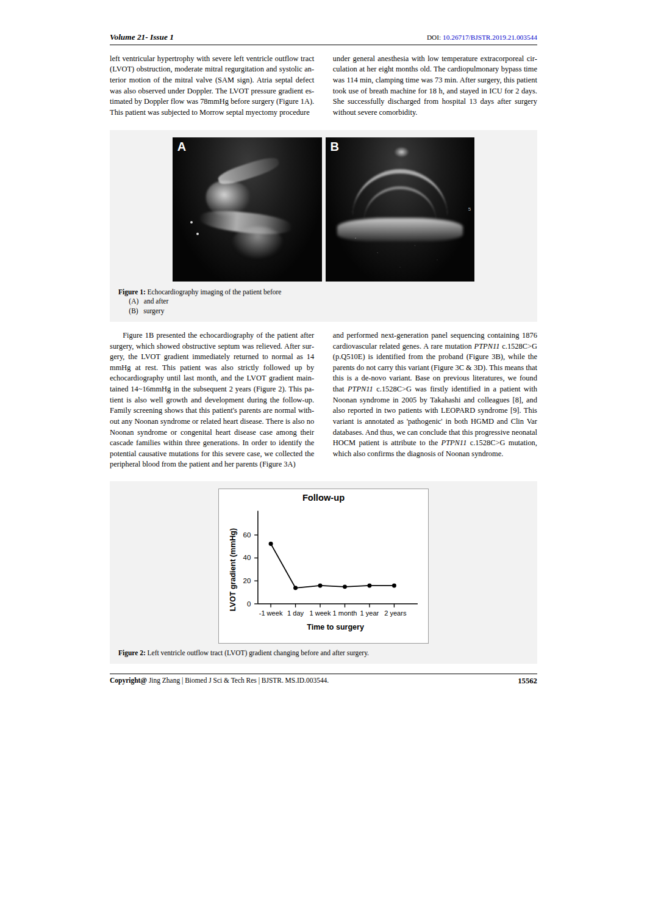Volume 21- Issue 1
DOI: 10.26717/BJSTR.2019.21.003544
left ventricular hypertrophy with severe left ventricle outflow tract (LVOT) obstruction, moderate mitral regurgitation and systolic anterior motion of the mitral valve (SAM sign). Atria septal defect was also observed under Doppler. The LVOT pressure gradient estimated by Doppler flow was 78mmHg before surgery (Figure 1A). This patient was subjected to Morrow septal myectomy procedure
under general anesthesia with low temperature extracorporeal circulation at her eight months old. The cardiopulmonary bypass time was 114 min, clamping time was 73 min. After surgery, this patient took use of breath machine for 18 h, and stayed in ICU for 2 days. She successfully discharged from hospital 13 days after surgery without severe comorbidity.
A
B
5
Figure 1: Echocardiography imaging of the patient before (A) and after (B) surgery
Figure 1B presented the echocardiography of the patient after surgery, which showed obstructive septum was relieved. After surgery, the LVOT gradient immediately returned to normal as 14 mmHg at rest. This patient was also strictly followed up by echocardiography until last month, and the LVOT gradient maintained 14~16mmHg in the subsequent 2 years (Figure 2). This patient is also well growth and development during the follow-up. Family screening shows that this patient's parents are normal without any Noonan syndrome or related heart disease. There is also no Noonan syndrome or congenital heart disease case among their cascade families within three generations. In order to identify the potential causative mutations for this severe case, we collected the peripheral blood from the patient and her parents (Figure 3A)
and performed next-generation panel sequencing containing 1876 cardiovascular related genes. A rare mutation PTPN11 c.1528C>G (p.Q510E) is identified from the proband (Figure 3B), while the parents do not carry this variant (Figure 3C & 3D). This means that this is a de-novo variant. Base on previous literatures, we found that PTPN11 c.1528C>G was firstly identified in a patient with Noonan syndrome in 2005 by Takahashi and colleagues [8], and also reported in two patients with LEOPARD syndrome [9]. This variant is annotated as 'pathogenic' in both HGMD and Clin Var databases. And thus, we can conclude that this progressive neonatal HOCM patient is attribute to the PTPN11 c.1528C>G mutation, which also confirms the diagnosis of Noonan syndrome.
Follow-up
0 20 40 60 LVOT gradient (mmHg) -1 week 1 day 1 week 1 month 1 year 2 years Time to surgery
Figure 2: Left ventricle outflow tract (LVOT) gradient changing before and after surgery.
Copyright@ Jing Zhang | Biomed J Sci & Tech Res | BJSTR. MS.ID.003544.
15562